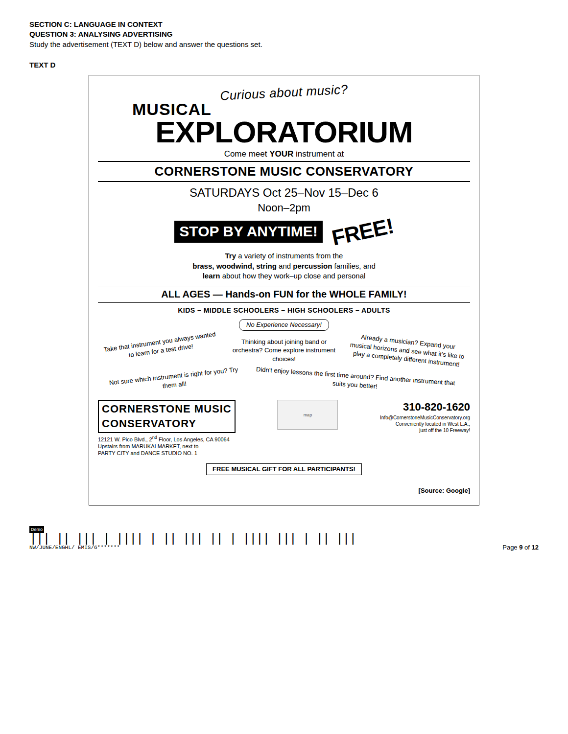SECTION C: LANGUAGE IN CONTEXT
QUESTION 3: ANALYSING ADVERTISING
Study the advertisement (TEXT D) below and answer the questions set.
TEXT D
Curious about music?
MUSICAL
EXPLORATORIUM
Come meet YOUR instrument at
CORNERSTONE MUSIC CONSERVATORY
SATURDAYS Oct 25–Nov 15–Dec 6
Noon–2pm
STOP BY ANYTIME! FREE!
Try a variety of instruments from the
brass, woodwind, string and percussion families, and
learn about how they work–up close and personal
ALL AGES — Hands-on FUN for the WHOLE FAMILY!
KIDS – MIDDLE SCHOOLERS – HIGH SCHOOLERS – ADULTS
No Experience Necessary!
Take that instrument you always wanted to learn for a test drive!
Thinking about joining band or orchestra? Come explore instrument choices!
Already a musician? Expand your musical horizons and see what it's like to play a completely different instrument!
Not sure which instrument is right for you? Try them all!
Didn't enjoy lessons the first time around? Find another instrument that suits you better!
CORNERSTONE MUSIC
CONSERVATORY
12121 W. Pico Blvd., 2nd Floor, Los Angeles, CA 90064
Upstairs from MARUKAI MARKET, next to
PARTY CITY and DANCE STUDIO NO. 1
map
310-820-1620
Info@CornerstoneMusicConservatory.org
Conveniently located in West L.A.,
just off the 10 Freeway!
FREE MUSICAL GIFT FOR ALL PARTICIPANTS!
[Source: Google]
Demo
||| || ||| | |||| | || ||| || | |||| ||| | || |||
NW/JUNE/ENGHL/ EMIS/6*******
Page 9 of 12